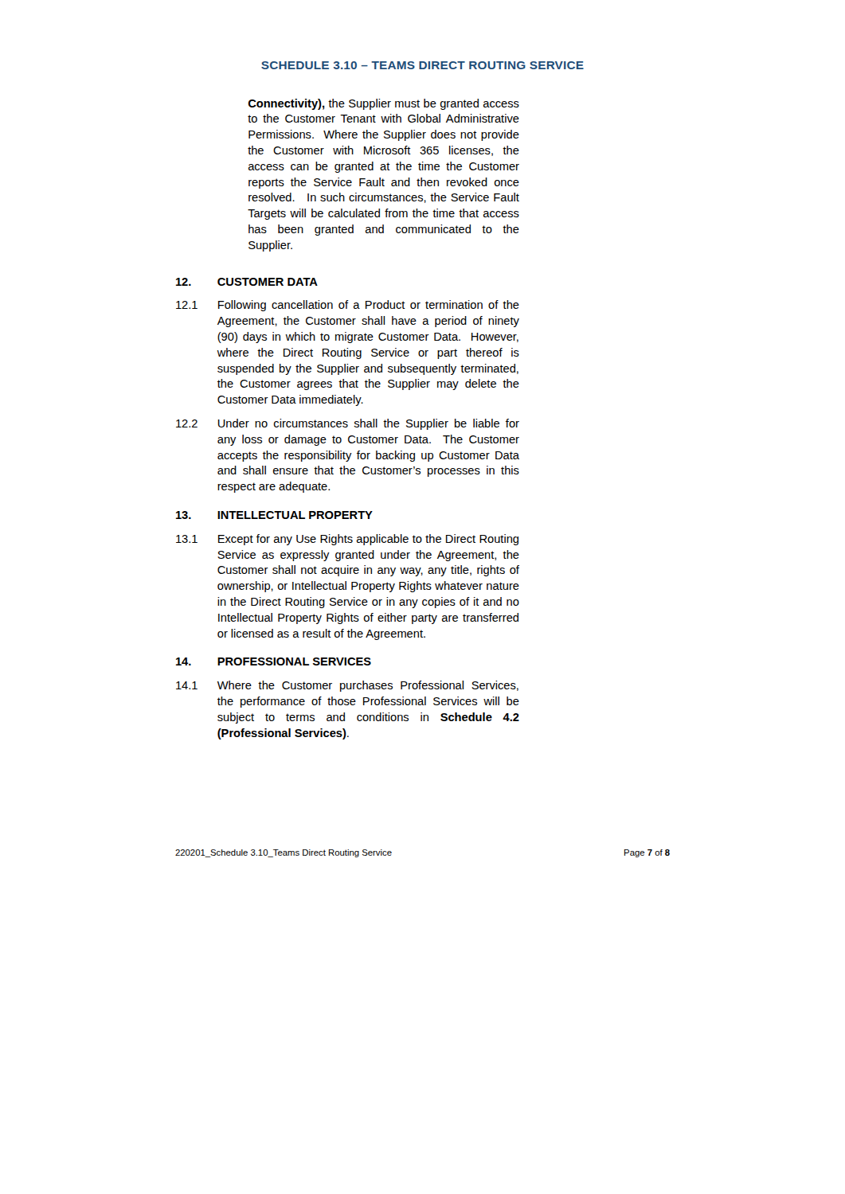SCHEDULE 3.10 – TEAMS DIRECT ROUTING SERVICE
Connectivity), the Supplier must be granted access to the Customer Tenant with Global Administrative Permissions. Where the Supplier does not provide the Customer with Microsoft 365 licenses, the access can be granted at the time the Customer reports the Service Fault and then revoked once resolved. In such circumstances, the Service Fault Targets will be calculated from the time that access has been granted and communicated to the Supplier.
12.
Customer Data
12.1
Following cancellation of a Product or termination of the Agreement, the Customer shall have a period of ninety (90) days in which to migrate Customer Data. However, where the Direct Routing Service or part thereof is suspended by the Supplier and subsequently terminated, the Customer agrees that the Supplier may delete the Customer Data immediately.
12.2
Under no circumstances shall the Supplier be liable for any loss or damage to Customer Data. The Customer accepts the responsibility for backing up Customer Data and shall ensure that the Customer’s processes in this respect are adequate.
13.
Intellectual Property
13.1
Except for any Use Rights applicable to the Direct Routing Service as expressly granted under the Agreement, the Customer shall not acquire in any way, any title, rights of ownership, or Intellectual Property Rights whatever nature in the Direct Routing Service or in any copies of it and no Intellectual Property Rights of either party are transferred or licensed as a result of the Agreement.
14.
Professional Services
14.1
Where the Customer purchases Professional Services, the performance of those Professional Services will be subject to terms and conditions in Schedule 4.2 (Professional Services).
220201_Schedule 3.10_Teams Direct Routing Service
Page 7 of 8